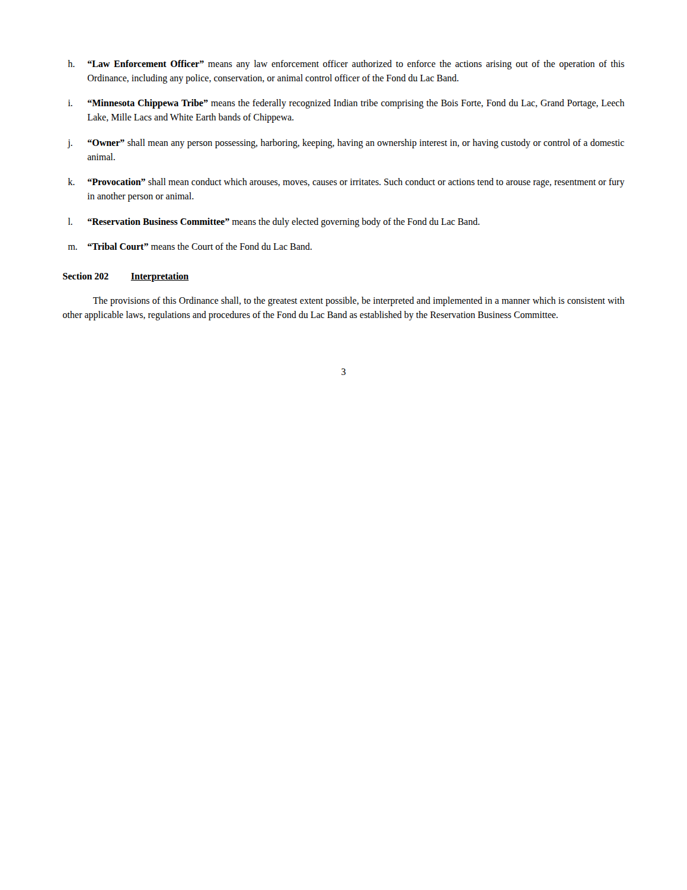h.
“Law Enforcement Officer” means any law enforcement officer authorized to enforce the actions arising out of the operation of this Ordinance, including any police, conservation, or animal control officer of the Fond du Lac Band.
i.
“Minnesota Chippewa Tribe” means the federally recognized Indian tribe comprising the Bois Forte, Fond du Lac, Grand Portage, Leech Lake, Mille Lacs and White Earth bands of Chippewa.
j.
“Owner” shall mean any person possessing, harboring, keeping, having an ownership interest in, or having custody or control of a domestic animal.
k.
“Provocation” shall mean conduct which arouses, moves, causes or irritates. Such conduct or actions tend to arouse rage, resentment or fury in another person or animal.
l.
“Reservation Business Committee” means the duly elected governing body of the Fond du Lac Band.
m.
“Tribal Court” means the Court of the Fond du Lac Band.
Section 202 Interpretation
The provisions of this Ordinance shall, to the greatest extent possible, be interpreted and implemented in a manner which is consistent with other applicable laws, regulations and procedures of the Fond du Lac Band as established by the Reservation Business Committee.
3